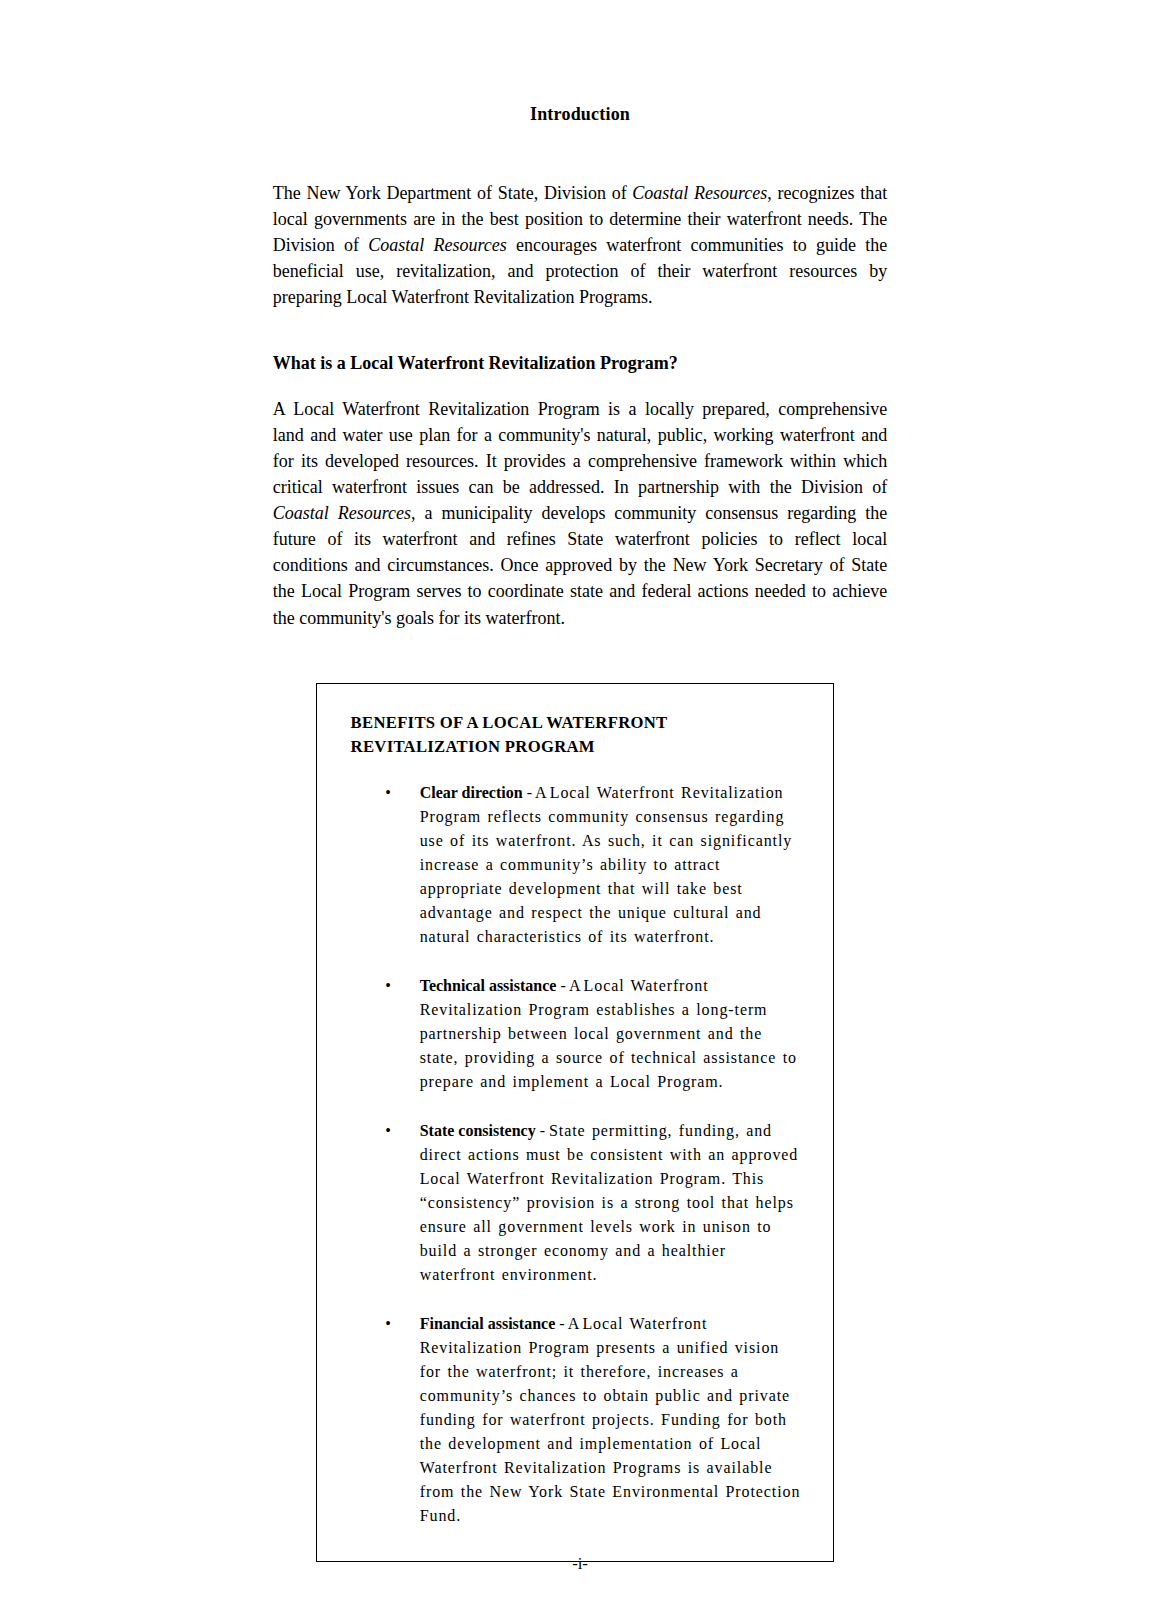Introduction
The New York Department of State, Division of Coastal Resources, recognizes that local governments are in the best position to determine their waterfront needs. The Division of Coastal Resources encourages waterfront communities to guide the beneficial use, revitalization, and protection of their waterfront resources by preparing Local Waterfront Revitalization Programs.
What is a Local Waterfront Revitalization Program?
A Local Waterfront Revitalization Program is a locally prepared, comprehensive land and water use plan for a community's natural, public, working waterfront and for its developed resources. It provides a comprehensive framework within which critical waterfront issues can be addressed. In partnership with the Division of Coastal Resources, a municipality develops community consensus regarding the future of its waterfront and refines State waterfront policies to reflect local conditions and circumstances. Once approved by the New York Secretary of State the Local Program serves to coordinate state and federal actions needed to achieve the community's goals for its waterfront.
BENEFITS OF A LOCAL WATERFRONT REVITALIZATION PROGRAM
Clear direction - A Local Waterfront Revitalization Program reflects community consensus regarding use of its waterfront. As such, it can significantly increase a community’s ability to attract appropriate development that will take best advantage and respect the unique cultural and natural characteristics of its waterfront.
Technical assistance - A Local Waterfront Revitalization Program establishes a long-term partnership between local government and the state, providing a source of technical assistance to prepare and implement a Local Program.
State consistency - State permitting, funding, and direct actions must be consistent with an approved Local Waterfront Revitalization Program. This “consistency” provision is a strong tool that helps ensure all government levels work in unison to build a stronger economy and a healthier waterfront environment.
Financial assistance - A Local Waterfront Revitalization Program presents a unified vision for the waterfront; it therefore, increases a community’s chances to obtain public and private funding for waterfront projects. Funding for both the development and implementation of Local Waterfront Revitalization Programs is available from the New York State Environmental Protection Fund.
-i-